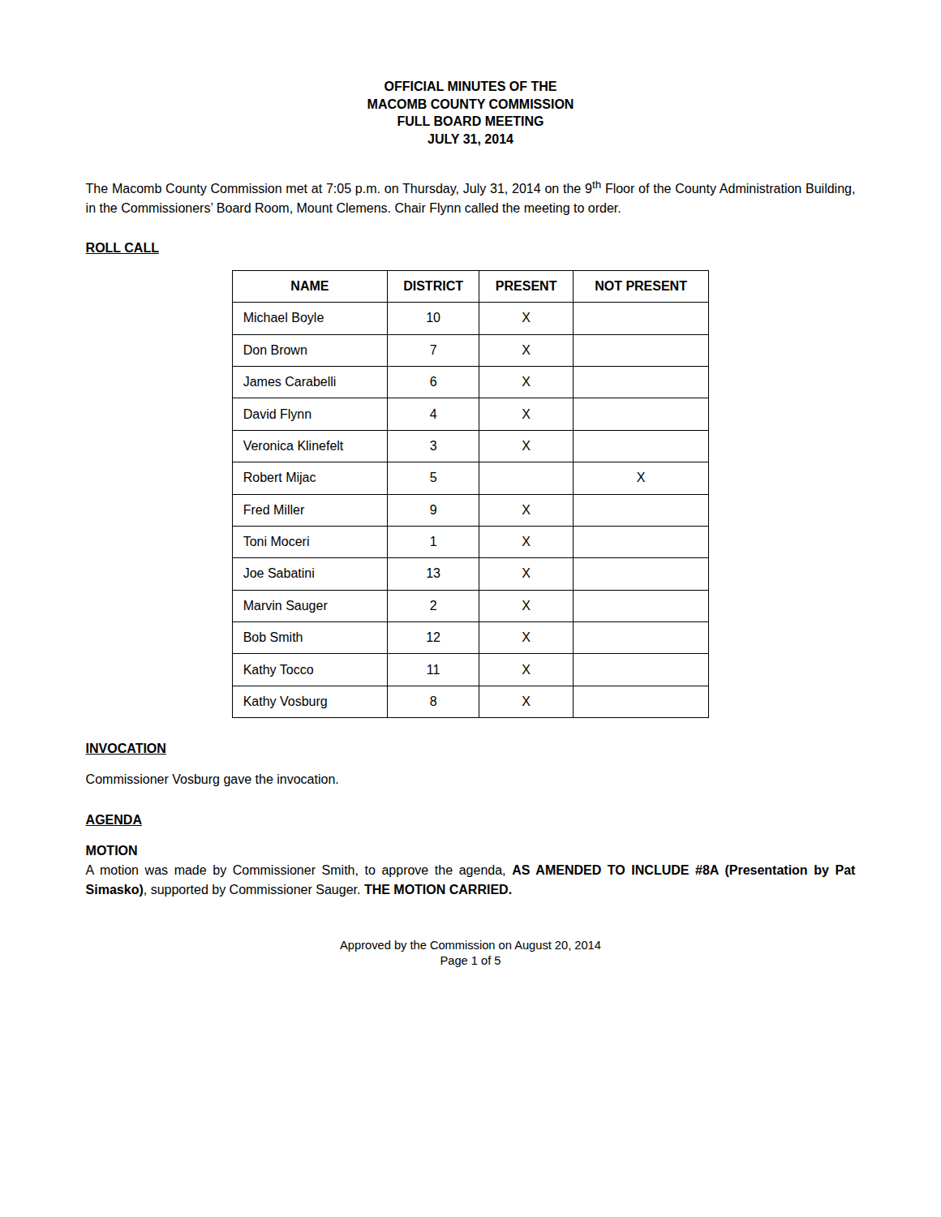OFFICIAL MINUTES OF THE
MACOMB COUNTY COMMISSION
FULL BOARD MEETING
JULY 31, 2014
The Macomb County Commission met at 7:05 p.m. on Thursday, July 31, 2014 on the 9th Floor of the County Administration Building, in the Commissioners’ Board Room, Mount Clemens. Chair Flynn called the meeting to order.
ROLL CALL
| NAME | DISTRICT | PRESENT | NOT PRESENT |
| --- | --- | --- | --- |
| Michael Boyle | 10 | X | |
| Don Brown | 7 | X | |
| James Carabelli | 6 | X | |
| David Flynn | 4 | X | |
| Veronica Klinefelt | 3 | X | |
| Robert Mijac | 5 | | X |
| Fred Miller | 9 | X | |
| Toni Moceri | 1 | X | |
| Joe Sabatini | 13 | X | |
| Marvin Sauger | 2 | X | |
| Bob Smith | 12 | X | |
| Kathy Tocco | 11 | X | |
| Kathy Vosburg | 8 | X | |
INVOCATION
Commissioner Vosburg gave the invocation.
AGENDA
MOTION
A motion was made by Commissioner Smith, to approve the agenda, AS AMENDED TO INCLUDE #8A (Presentation by Pat Simasko), supported by Commissioner Sauger. THE MOTION CARRIED.
Approved by the Commission on August 20, 2014
Page 1 of 5